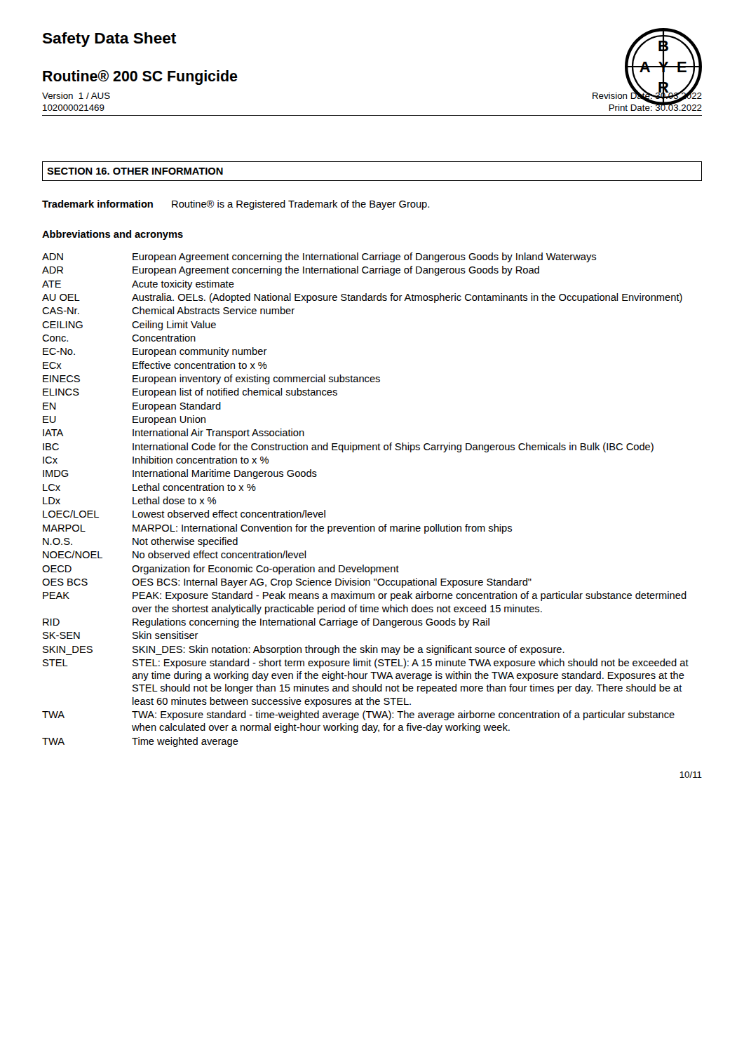B A E Y R
Safety Data Sheet
Routine® 200 SC Fungicide
Version 1 / AUS
102000021469
Revision Date: 30.03.2022
Print Date: 30.03.2022
SECTION 16. OTHER INFORMATION
Trademark information Routine® is a Registered Trademark of the Bayer Group.
Abbreviations and acronyms
| ADN | European Agreement concerning the International Carriage of Dangerous Goods by Inland Waterways |
| ADR | European Agreement concerning the International Carriage of Dangerous Goods by Road |
| ATE | Acute toxicity estimate |
| AU OEL | Australia. OELs. (Adopted National Exposure Standards for Atmospheric Contaminants in the Occupational Environment) |
| CAS-Nr. | Chemical Abstracts Service number |
| CEILING | Ceiling Limit Value |
| Conc. | Concentration |
| EC-No. | European community number |
| ECx | Effective concentration to x % |
| EINECS | European inventory of existing commercial substances |
| ELINCS | European list of notified chemical substances |
| EN | European Standard |
| EU | European Union |
| IATA | International Air Transport Association |
| IBC | International Code for the Construction and Equipment of Ships Carrying Dangerous Chemicals in Bulk (IBC Code) |
| ICx | Inhibition concentration to x % |
| IMDG | International Maritime Dangerous Goods |
| LCx | Lethal concentration to x % |
| LDx | Lethal dose to x % |
| LOEC/LOEL | Lowest observed effect concentration/level |
| MARPOL | MARPOL: International Convention for the prevention of marine pollution from ships |
| N.O.S. | Not otherwise specified |
| NOEC/NOEL | No observed effect concentration/level |
| OECD | Organization for Economic Co-operation and Development |
| OES BCS | OES BCS: Internal Bayer AG, Crop Science Division "Occupational Exposure Standard" |
| PEAK | PEAK: Exposure Standard - Peak means a maximum or peak airborne concentration of a particular substance determined over the shortest analytically practicable period of time which does not exceed 15 minutes. |
| RID | Regulations concerning the International Carriage of Dangerous Goods by Rail |
| SK-SEN | Skin sensitiser |
| SKIN_DES | SKIN_DES: Skin notation: Absorption through the skin may be a significant source of exposure. |
| STEL | STEL: Exposure standard - short term exposure limit (STEL): A 15 minute TWA exposure which should not be exceeded at any time during a working day even if the eight-hour TWA average is within the TWA exposure standard. Exposures at the STEL should not be longer than 15 minutes and should not be repeated more than four times per day. There should be at least 60 minutes between successive exposures at the STEL. |
| TWA | TWA: Exposure standard - time-weighted average (TWA): The average airborne concentration of a particular substance when calculated over a normal eight-hour working day, for a five-day working week. |
| TWA | Time weighted average |
10/11